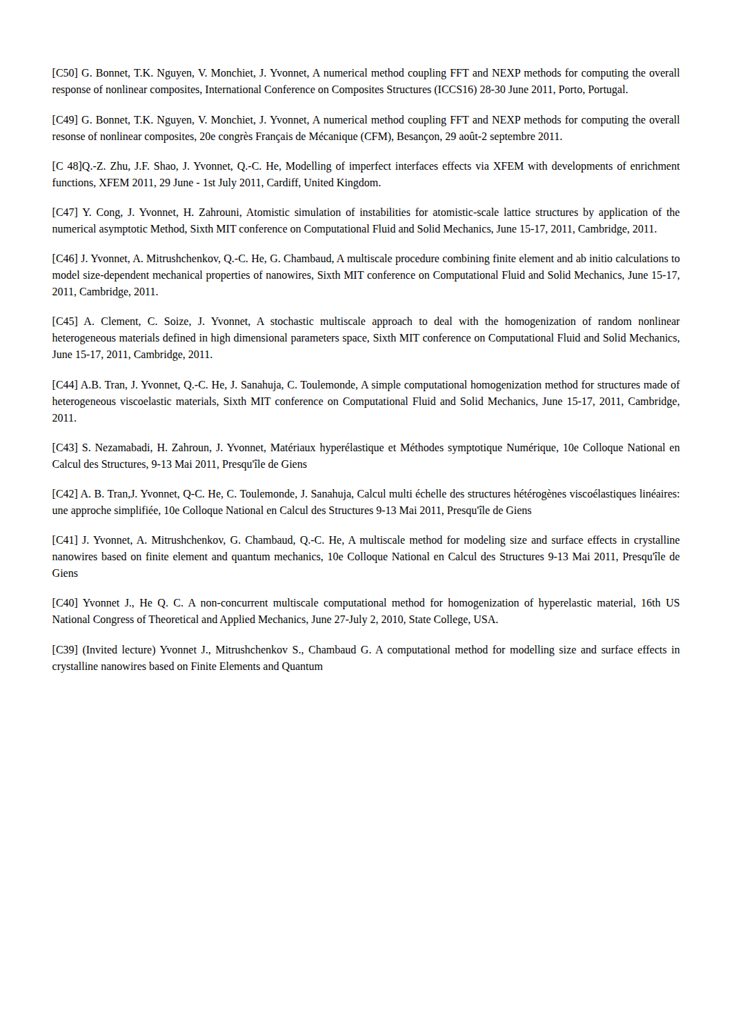[C50] G. Bonnet, T.K. Nguyen, V. Monchiet, J. Yvonnet, A numerical method coupling FFT and NEXP methods for computing the overall response of nonlinear composites, International Conference on Composites Structures (ICCS16) 28-30 June 2011, Porto, Portugal.
[C49] G. Bonnet, T.K. Nguyen, V. Monchiet, J. Yvonnet, A numerical method coupling FFT and NEXP methods for computing the overall resonse of nonlinear composites, 20e congrès Français de Mécanique (CFM), Besançon, 29 août-2 septembre 2011.
[C 48]Q.-Z. Zhu, J.F. Shao, J. Yvonnet, Q.-C. He, Modelling of imperfect interfaces effects via XFEM with developments of enrichment functions, XFEM 2011, 29 June - 1st July 2011, Cardiff, United Kingdom.
[C47] Y. Cong, J. Yvonnet, H. Zahrouni, Atomistic simulation of instabilities for atomistic-scale lattice structures by application of the numerical asymptotic Method, Sixth MIT conference on Computational Fluid and Solid Mechanics, June 15-17, 2011, Cambridge, 2011.
[C46] J. Yvonnet, A. Mitrushchenkov, Q.-C. He, G. Chambaud, A multiscale procedure combining finite element and ab initio calculations to model size-dependent mechanical properties of nanowires, Sixth MIT conference on Computational Fluid and Solid Mechanics, June 15-17, 2011, Cambridge, 2011.
[C45] A. Clement, C. Soize, J. Yvonnet, A stochastic multiscale approach to deal with the homogenization of random nonlinear heterogeneous materials defined in high dimensional parameters space, Sixth MIT conference on Computational Fluid and Solid Mechanics, June 15-17, 2011, Cambridge, 2011.
[C44] A.B. Tran, J. Yvonnet, Q.-C. He, J. Sanahuja, C. Toulemonde, A simple computational homogenization method for structures made of heterogeneous viscoelastic materials, Sixth MIT conference on Computational Fluid and Solid Mechanics, June 15-17, 2011, Cambridge, 2011.
[C43] S. Nezamabadi, H. Zahroun, J. Yvonnet, Matériaux hyperélastique et Méthodes symptotique Numérique, 10e Colloque National en Calcul des Structures, 9-13 Mai 2011, Presqu'île de Giens
[C42] A. B. Tran,J. Yvonnet, Q-C. He, C. Toulemonde, J. Sanahuja, Calcul multi échelle des structures hétérogènes viscoélastiques linéaires: une approche simplifiée, 10e Colloque National en Calcul des Structures 9-13 Mai 2011, Presqu'île de Giens
[C41] J. Yvonnet, A. Mitrushchenkov, G. Chambaud, Q.-C. He, A multiscale method for modeling size and surface effects in crystalline nanowires based on finite element and quantum mechanics, 10e Colloque National en Calcul des Structures 9-13 Mai 2011, Presqu'île de Giens
[C40] Yvonnet J., He Q. C. A non-concurrent multiscale computational method for homogenization of hyperelastic material, 16th US National Congress of Theoretical and Applied Mechanics, June 27-July 2, 2010, State College, USA.
[C39] (Invited lecture) Yvonnet J., Mitrushchenkov S., Chambaud G. A computational method for modelling size and surface effects in crystalline nanowires based on Finite Elements and Quantum